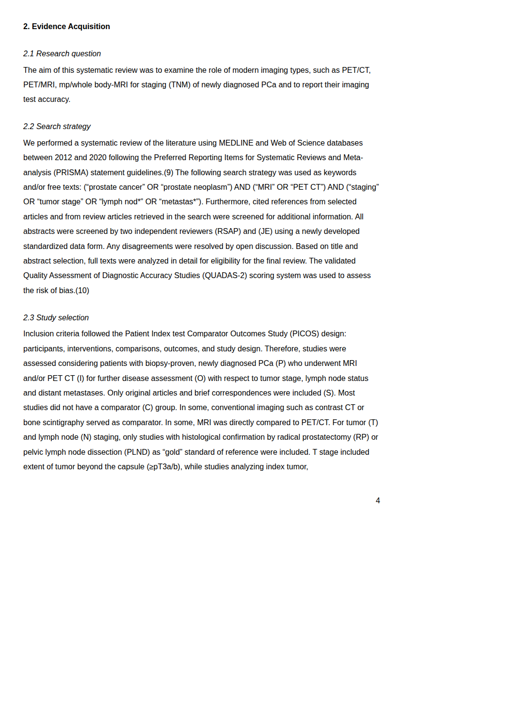2. Evidence Acquisition
2.1 Research question
The aim of this systematic review was to examine the role of modern imaging types, such as PET/CT, PET/MRI, mp/whole body-MRI for staging (TNM) of newly diagnosed PCa and to report their imaging test accuracy.
2.2 Search strategy
We performed a systematic review of the literature using MEDLINE and Web of Science databases between 2012 and 2020 following the Preferred Reporting Items for Systematic Reviews and Meta-analysis (PRISMA) statement guidelines.(9) The following search strategy was used as keywords and/or free texts: (“prostate cancer” OR “prostate neoplasm”) AND (“MRI” OR “PET CT”) AND (“staging” OR “tumor stage” OR “lymph nod*” OR “metastas*”). Furthermore, cited references from selected articles and from review articles retrieved in the search were screened for additional information. All abstracts were screened by two independent reviewers (RSAP) and (JE) using a newly developed standardized data form. Any disagreements were resolved by open discussion. Based on title and abstract selection, full texts were analyzed in detail for eligibility for the final review. The validated Quality Assessment of Diagnostic Accuracy Studies (QUADAS-2) scoring system was used to assess the risk of bias.(10)
2.3 Study selection
Inclusion criteria followed the Patient Index test Comparator Outcomes Study (PICOS) design: participants, interventions, comparisons, outcomes, and study design. Therefore, studies were assessed considering patients with biopsy-proven, newly diagnosed PCa (P) who underwent MRI and/or PET CT (I) for further disease assessment (O) with respect to tumor stage, lymph node status and distant metastases. Only original articles and brief correspondences were included (S). Most studies did not have a comparator (C) group. In some, conventional imaging such as contrast CT or bone scintigraphy served as comparator. In some, MRI was directly compared to PET/CT. For tumor (T) and lymph node (N) staging, only studies with histological confirmation by radical prostatectomy (RP) or pelvic lymph node dissection (PLND) as “gold” standard of reference were included. T stage included extent of tumor beyond the capsule (≥pT3a/b), while studies analyzing index tumor,
4